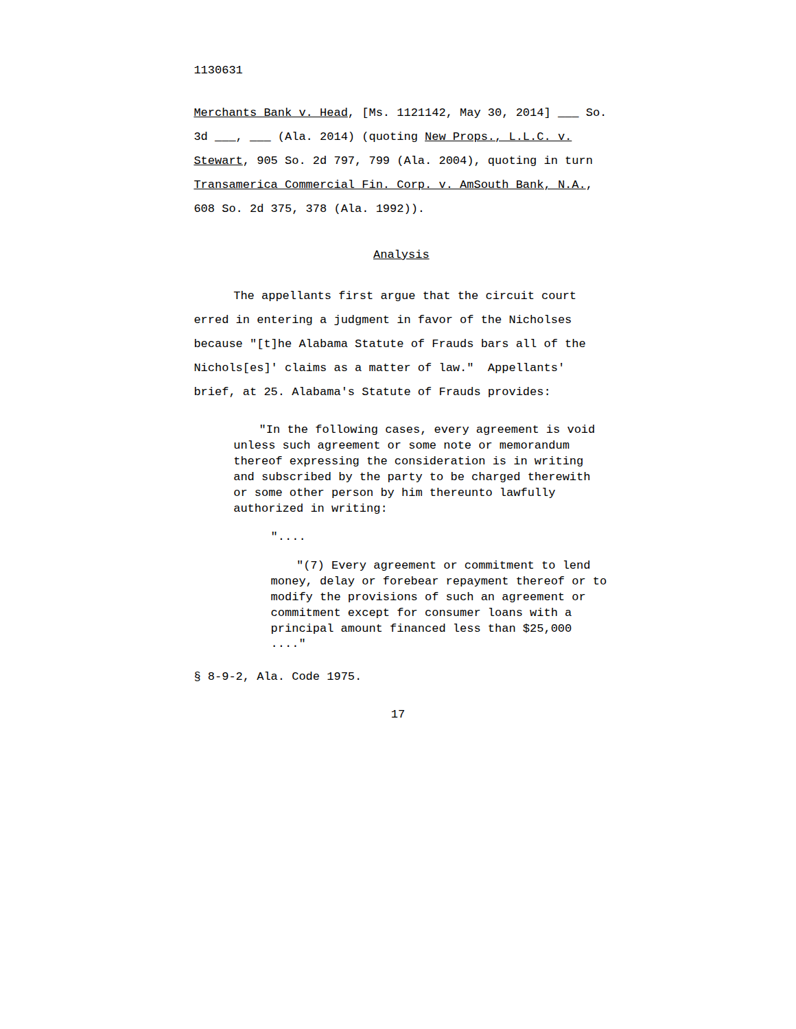1130631
Merchants Bank v. Head, [Ms. 1121142, May 30, 2014] ___ So. 3d ___, ___ (Ala. 2014) (quoting New Props., L.L.C. v. Stewart, 905 So. 2d 797, 799 (Ala. 2004), quoting in turn Transamerica Commercial Fin. Corp. v. AmSouth Bank, N.A., 608 So. 2d 375, 378 (Ala. 1992)).
Analysis
The appellants first argue that the circuit court erred in entering a judgment in favor of the Nicholses because "[t]he Alabama Statute of Frauds bars all of the Nichols[es]' claims as a matter of law." Appellants' brief, at 25. Alabama's Statute of Frauds provides:
"In the following cases, every agreement is void unless such agreement or some note or memorandum thereof expressing the consideration is in writing and subscribed by the party to be charged therewith or some other person by him thereunto lawfully authorized in writing:
"....
"(7) Every agreement or commitment to lend money, delay or forebear repayment thereof or to modify the provisions of such an agreement or commitment except for consumer loans with a principal amount financed less than $25,000 ...."
§ 8-9-2, Ala. Code 1975.
17